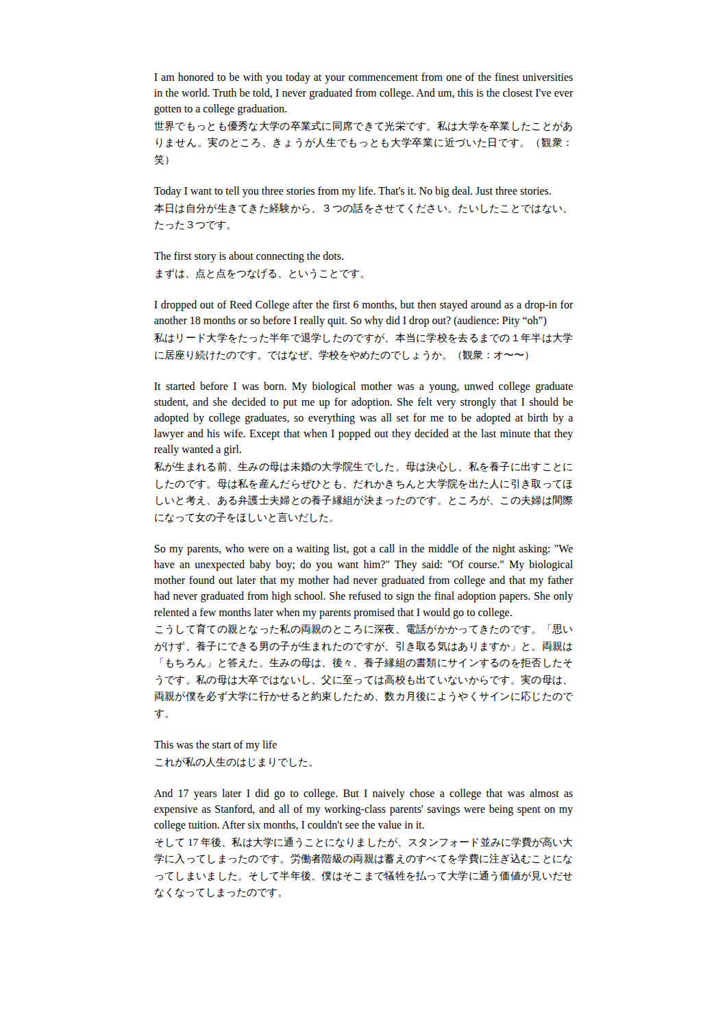I am honored to be with you today at your commencement from one of the finest universities in the world. Truth be told, I never graduated from college. And um, this is the closest I've ever gotten to a college graduation.
世界でもっとも優秀な大学の卒業式に同席できて光栄です。私は大学を卒業したことがありません。実のところ、きょうが人生でもっとも大学卒業に近づいた日です。（観衆：笑）
Today I want to tell you three stories from my life. That's it. No big deal. Just three stories.
本日は自分が生きてきた経験から、３つの話をさせてください。たいしたことではない。たった３つです。
The first story is about connecting the dots.
まずは、点と点をつなげる、ということです。
I dropped out of Reed College after the first 6 months, but then stayed around as a drop-in for another 18 months or so before I really quit. So why did I drop out? (audience: Pity “oh”)
私はリード大学をたった半年で退学したのですが、本当に学校を去るまでの１年半は大学に居座り続けたのです。ではなぜ、学校をやめたのでしょうか。（観衆：オ〜〜）
It started before I was born. My biological mother was a young, unwed college graduate student, and she decided to put me up for adoption. She felt very strongly that I should be adopted by college graduates, so everything was all set for me to be adopted at birth by a lawyer and his wife. Except that when I popped out they decided at the last minute that they really wanted a girl.
私が生まれる前、生みの母は未婚の大学院生でした。母は決心し、私を養子に出すことにしたのです。母は私を産んだらぜひとも、だれかきちんと大学院を出た人に引き取ってほしいと考え、ある弁護士夫婦との養子縁組が決まったのです。ところが、この夫婦は間際になって女の子をほしいと言いだした。
So my parents, who were on a waiting list, got a call in the middle of the night asking: "We have an unexpected baby boy; do you want him?" They said: "Of course." My biological mother found out later that my mother had never graduated from college and that my father had never graduated from high school. She refused to sign the final adoption papers. She only relented a few months later when my parents promised that I would go to college.
こうして育ての親となった私の両親のところに深夜、電話がかかってきたのです。「思いがけず、養子にできる男の子が生まれたのですが、引き取る気はありますか」と。両親は「もちろん」と答えた。生みの母は、後々、養子縁組の書類にサインするのを拒否したそうです。私の母は大卒ではないし、父に至っては高校も出ていないからです。実の母は、両親が僕を必ず大学に行かせると約束したため、数カ月後にようやくサインに応じたのです。
This was the start of my life
これが私の人生のはじまりでした。
And 17 years later I did go to college. But I naively chose a college that was almost as expensive as Stanford, and all of my working-class parents' savings were being spent on my college tuition. After six months, I couldn't see the value in it.
そして 17 年後、私は大学に通うことになりましたが、スタンフォード並みに学費が高い大学に入ってしまったのです。労働者階級の両親は蓄えのすべてを学費に注ぎ込むことになってしまいました。そして半年後、僕はそこまで犠牲を払って大学に通う価値が見いだせなくなってしまったのです。